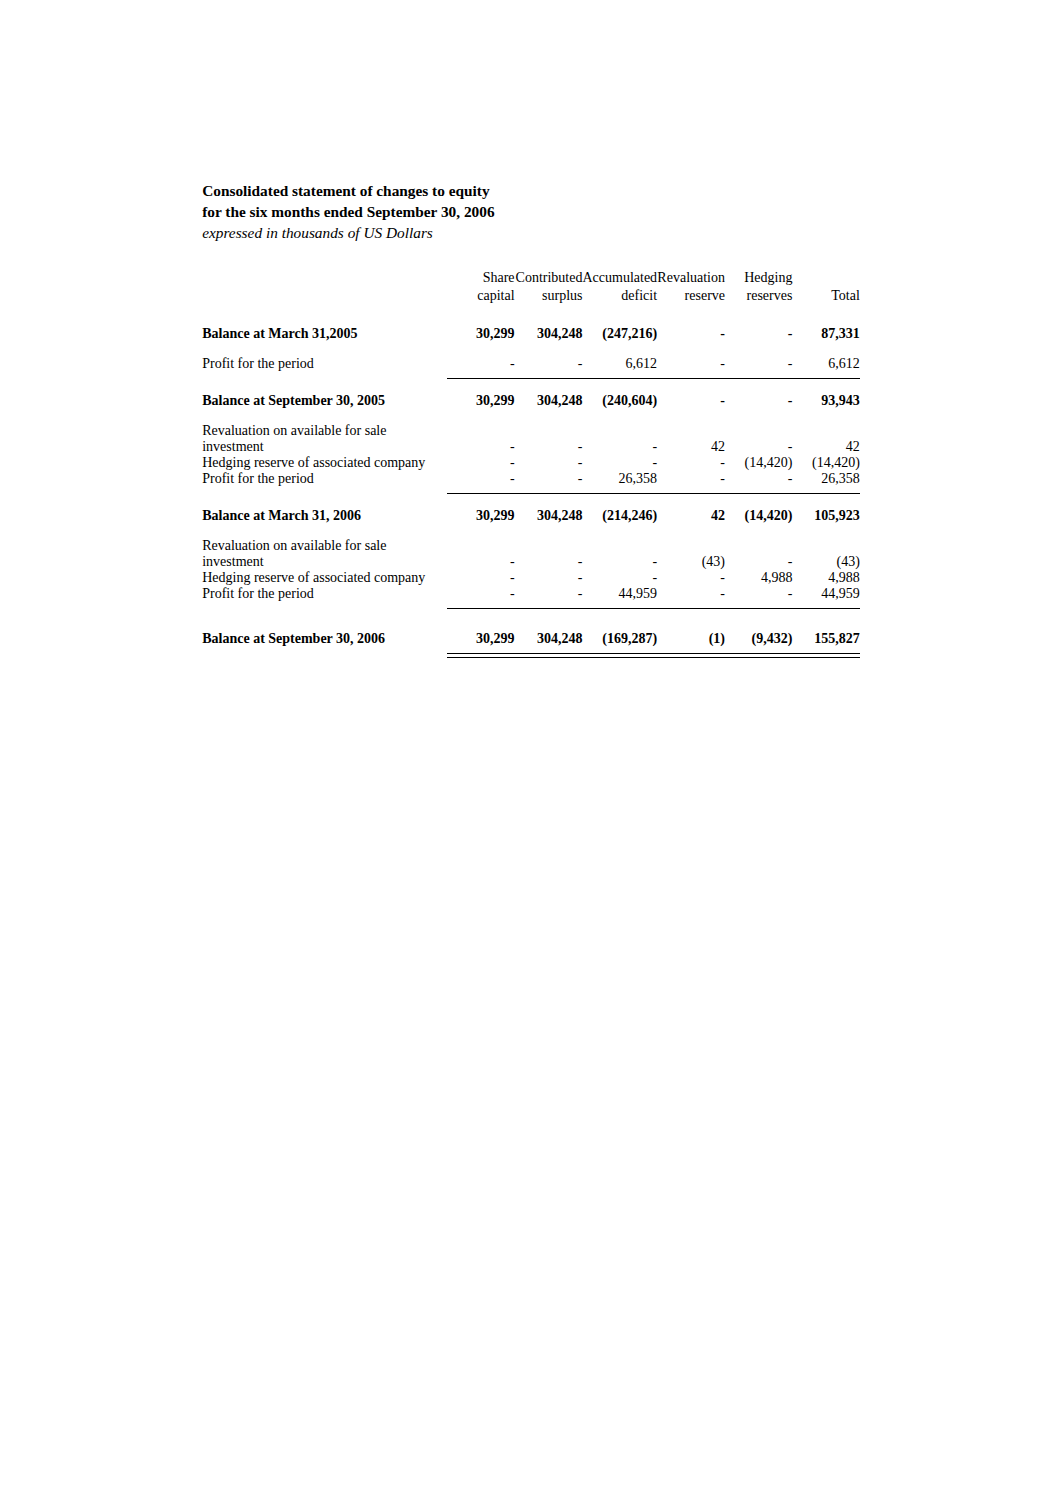Consolidated statement of changes to equity for the six months ended September 30, 2006
expressed in thousands of US Dollars
| | Share | Contributed | Accumulated | Revaluation | Hedging | |
| --- | --- | --- | --- | --- | --- | --- |
| | capital | surplus | deficit | reserve | reserves | Total |
| Balance at March 31,2005 | 30,299 | 304,248 | (247,216) | - | - | 87,331 |
| Profit for the period | - | - | 6,612 | - | - | 6,612 |
| Balance at September 30, 2005 | 30,299 | 304,248 | (240,604) | - | - | 93,943 |
| Revaluation on available for sale investment | - | - | - | 42 | - | 42 |
| Hedging reserve of associated company | - | - | - | - | (14,420) | (14,420) |
| Profit for the period | - | - | 26,358 | - | - | 26,358 |
| Balance at March 31, 2006 | 30,299 | 304,248 | (214,246) | 42 | (14,420) | 105,923 |
| Revaluation on available for sale investment | - | - | - | (43) | - | (43) |
| Hedging reserve of associated company | - | - | - | - | 4,988 | 4,988 |
| Profit for the period | - | - | 44,959 | - | - | 44,959 |
| Balance at September 30, 2006 | 30,299 | 304,248 | (169,287) | (1) | (9,432) | 155,827 |